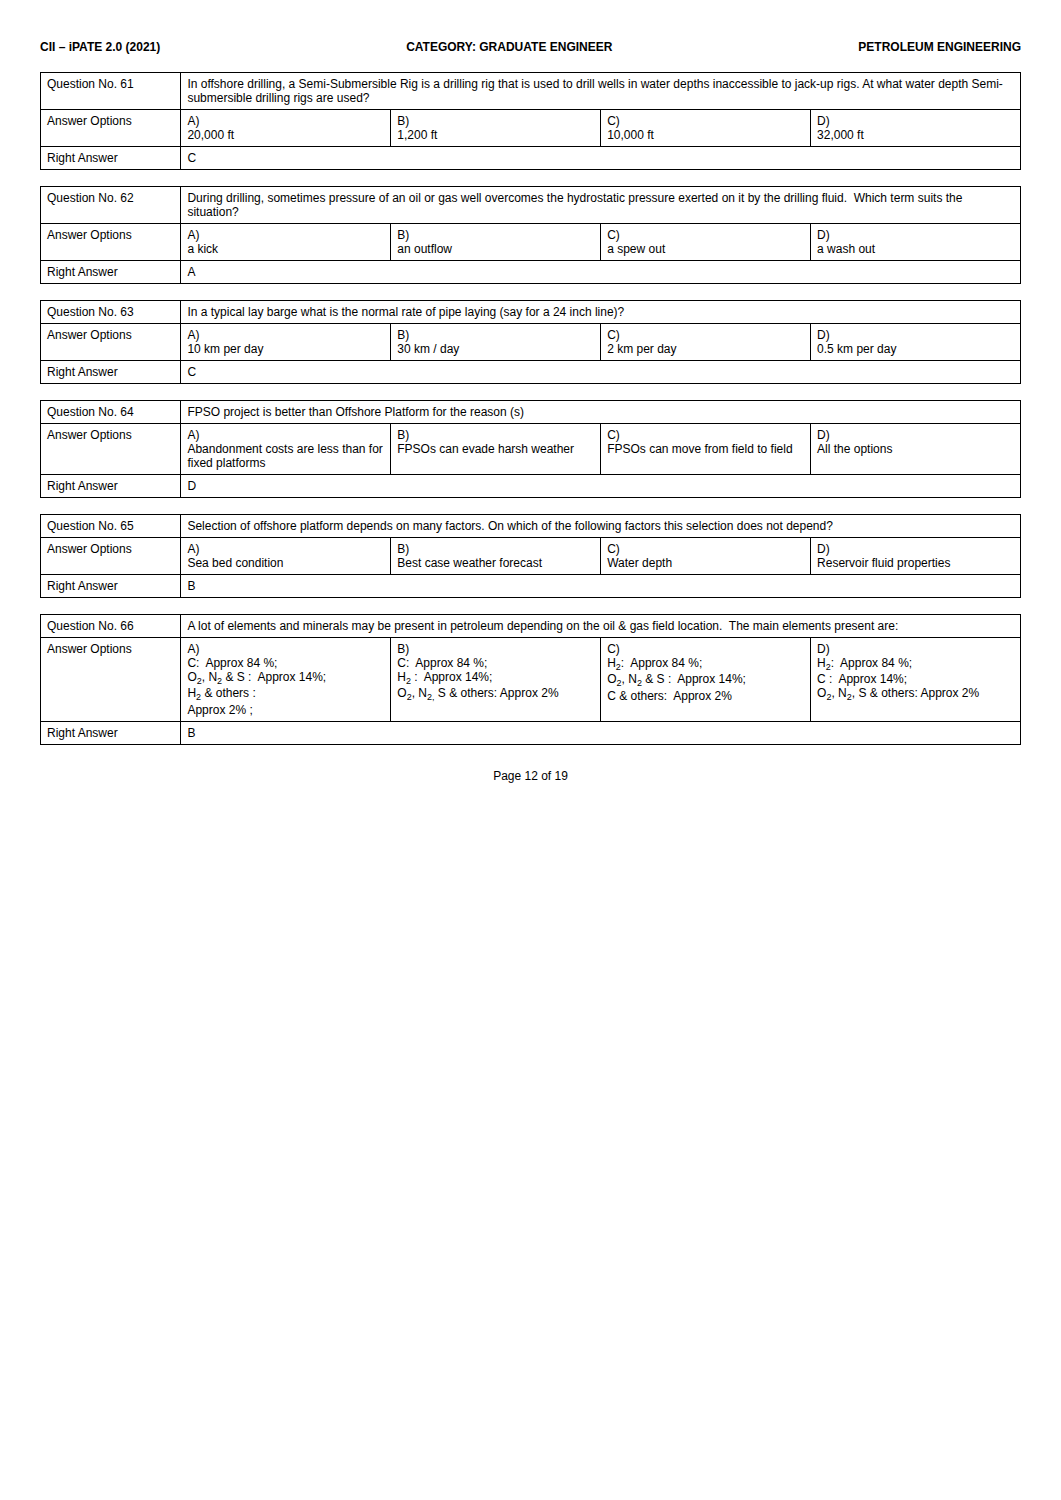CII – iPATE 2.0 (2021)
CATEGORY: GRADUATE ENGINEER
PETROLEUM ENGINEERING
| Question No. 61 | In offshore drilling, a Semi-Submersible Rig is a drilling rig that is used to drill wells in water depths inaccessible to jack-up rigs. At what water depth Semi-submersible drilling rigs are used? |
| Answer Options | A) 20,000 ft | B) 1,200 ft | C) 10,000 ft | D) 32,000 ft |
| Right Answer | C |
| Question No. 62 | During drilling, sometimes pressure of an oil or gas well overcomes the hydrostatic pressure exerted on it by the drilling fluid. Which term suits the situation? |
| Answer Options | A) a kick | B) an outflow | C) a spew out | D) a wash out |
| Right Answer | A |
| Question No. 63 | In a typical lay barge what is the normal rate of pipe laying (say for a 24 inch line)? |
| Answer Options | A) 10 km per day | B) 30 km / day | C) 2 km per day | D) 0.5 km per day |
| Right Answer | C |
| Question No. 64 | FPSO project is better than Offshore Platform for the reason (s) |
| Answer Options | A) Abandonment costs are less than for fixed platforms | B) FPSOs can evade harsh weather | C) FPSOs can move from field to field | D) All the options |
| Right Answer | D |
| Question No. 65 | Selection of offshore platform depends on many factors. On which of the following factors this selection does not depend? |
| Answer Options | A) Sea bed condition | B) Best case weather forecast | C) Water depth | D) Reservoir fluid properties |
| Right Answer | B |
| Question No. 66 | A lot of elements and minerals may be present in petroleum depending on the oil & gas field location. The main elements present are: |
| Answer Options | A) C: Approx 84 %; O 2 , N 2 & S : Approx 14%; H 2 & others : Approx 2% ; | B) C: Approx 84 %; H 2 : Approx 14%; O 2 , N 2, S & others: Approx 2% | C) H 2 : Approx 84 %; O 2 , N 2 & S : Approx 14%; C & others: Approx 2% | D) H 2 : Approx 84 %; C : Approx 14%; O 2 , N 2 , S & others: Approx 2% |
| Right Answer | B |
Page 12 of 19